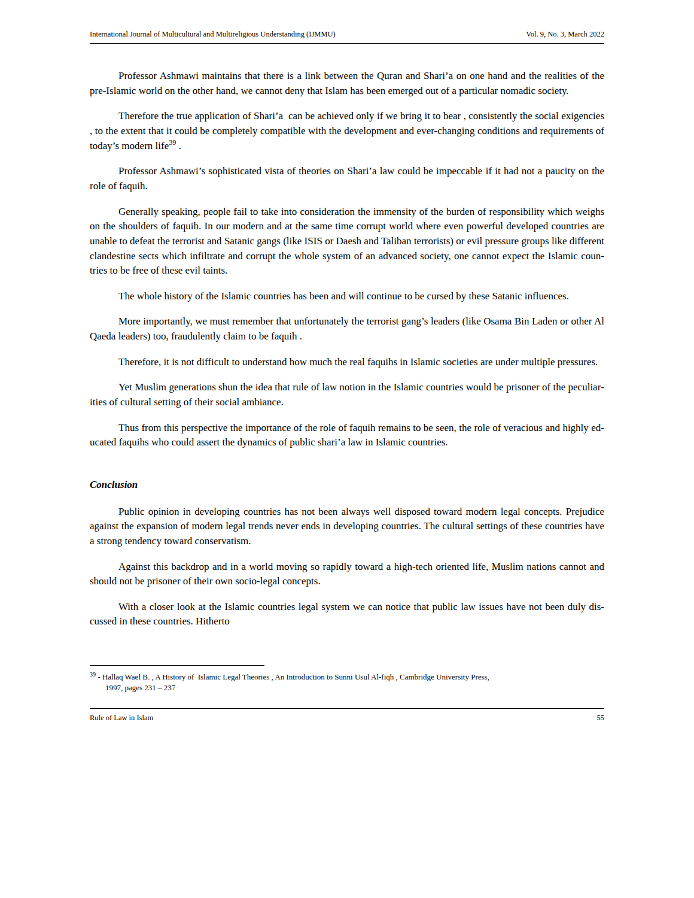International Journal of Multicultural and Multireligious Understanding (IJMMU) Vol. 9, No. 3, March 2022
Professor Ashmawi maintains that there is a link between the Quran and Shari’a on one hand and the realities of the pre-Islamic world on the other hand, we cannot deny that Islam has been emerged out of a particular nomadic society.
Therefore the true application of Shari’a can be achieved only if we bring it to bear , consistently the social exigencies , to the extent that it could be completely compatible with the development and ever-changing conditions and requirements of today’s modern life39 .
Professor Ashmawi’s sophisticated vista of theories on Shari’a law could be impeccable if it had not a paucity on the role of faquih.
Generally speaking, people fail to take into consideration the immensity of the burden of responsibility which weighs on the shoulders of faquih. In our modern and at the same time corrupt world where even powerful developed countries are unable to defeat the terrorist and Satanic gangs (like ISIS or Daesh and Taliban terrorists) or evil pressure groups like different clandestine sects which infiltrate and corrupt the whole system of an advanced society, one cannot expect the Islamic countries to be free of these evil taints.
The whole history of the Islamic countries has been and will continue to be cursed by these Satanic influences.
More importantly, we must remember that unfortunately the terrorist gang’s leaders (like Osama Bin Laden or other Al Qaeda leaders) too, fraudulently claim to be faquih .
Therefore, it is not difficult to understand how much the real faquihs in Islamic societies are under multiple pressures.
Yet Muslim generations shun the idea that rule of law notion in the Islamic countries would be prisoner of the peculiarities of cultural setting of their social ambiance.
Thus from this perspective the importance of the role of faquih remains to be seen, the role of veracious and highly educated faquihs who could assert the dynamics of public shari’a law in Islamic countries.
Conclusion
Public opinion in developing countries has not been always well disposed toward modern legal concepts. Prejudice against the expansion of modern legal trends never ends in developing countries. The cultural settings of these countries have a strong tendency toward conservatism.
Against this backdrop and in a world moving so rapidly toward a high-tech oriented life, Muslim nations cannot and should not be prisoner of their own socio-legal concepts.
With a closer look at the Islamic countries legal system we can notice that public law issues have not been duly discussed in these countries. Hitherto
39 - Hallaq Wael B. , A History of Islamic Legal Theories , An Introduction to Sunni Usul Al-fiqh , Cambridge University Press, 1997, pages 231 – 237
Rule of Law in Islam 55